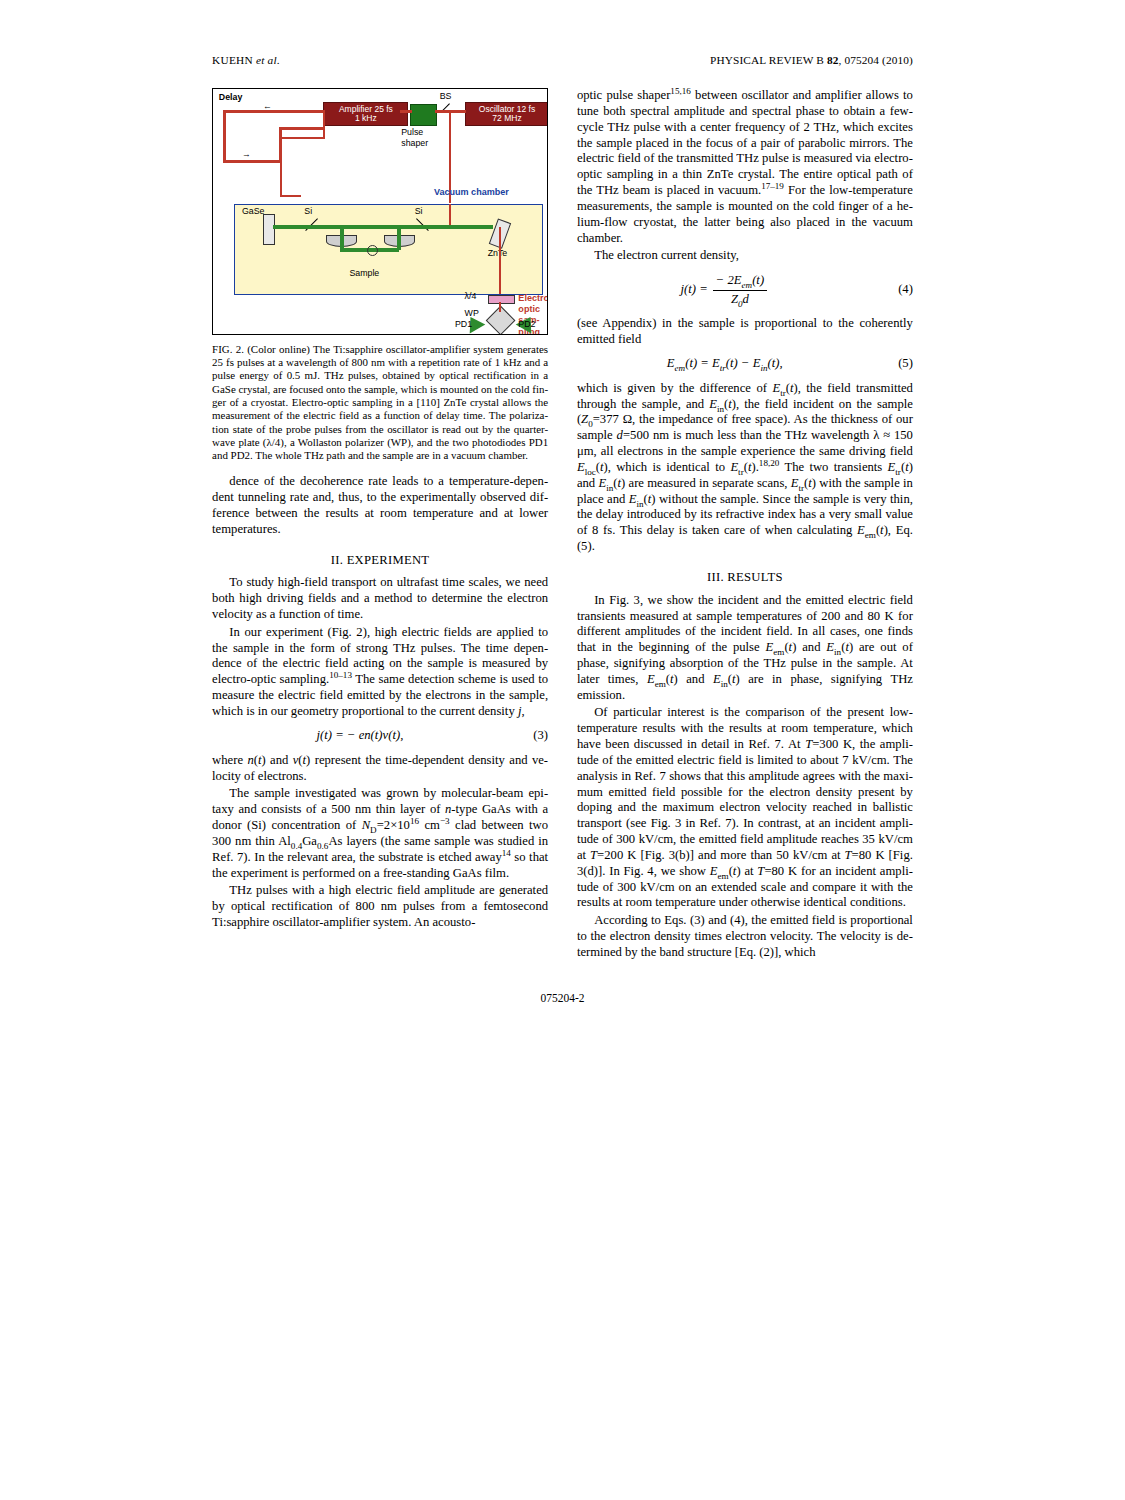KUEHN et al.
PHYSICAL REVIEW B 82, 075204 (2010)
Delay
←
→
Amplifier 25 fs
1 kHz
Pulse
shaper
BS
Oscillator 12 fs
72 MHz
Vacuum chamber
GaSe
Si
Si
Sample
ZnTe
λ/4
Electro-optic
sampling
WP
PD1
PD2
FIG. 2. (Color online) The Ti:sapphire oscillator-amplifier system generates 25 fs pulses at a wavelength of 800 nm with a repetition rate of 1 kHz and a pulse energy of 0.5 mJ. THz pulses, obtained by optical rectification in a GaSe crystal, are focused onto the sample, which is mounted on the cold finger of a cryostat. Electro-optic sampling in a [110] ZnTe crystal allows the measurement of the electric field as a function of delay time. The polarization state of the probe pulses from the oscillator is read out by the quarter-wave plate (λ/4), a Wollaston polarizer (WP), and the two photodiodes PD1 and PD2. The whole THz path and the sample are in a vacuum chamber.
dence of the decoherence rate leads to a temperature-dependent tunneling rate and, thus, to the experimentally observed difference between the results at room temperature and at lower temperatures.
II. EXPERIMENT
To study high-field transport on ultrafast time scales, we need both high driving fields and a method to determine the electron velocity as a function of time.
In our experiment (Fig. 2), high electric fields are applied to the sample in the form of strong THz pulses. The time dependence of the electric field acting on the sample is measured by electro-optic sampling.10–13 The same detection scheme is used to measure the electric field emitted by the electrons in the sample, which is in our geometry proportional to the current density j,
j(t) = − en(t)v(t),
(3)
where n(t) and v(t) represent the time-dependent density and velocity of electrons.
The sample investigated was grown by molecular-beam epitaxy and consists of a 500 nm thin layer of n-type GaAs with a donor (Si) concentration of ND=2×1016 cm−3 clad between two 300 nm thin Al0.4Ga0.6As layers (the same sample was studied in Ref. 7). In the relevant area, the substrate is etched away14 so that the experiment is performed on a free-standing GaAs film.
THz pulses with a high electric field amplitude are generated by optical rectification of 800 nm pulses from a femtosecond Ti:sapphire oscillator-amplifier system. An acousto-
optic pulse shaper15,16 between oscillator and amplifier allows to tune both spectral amplitude and spectral phase to obtain a few-cycle THz pulse with a center frequency of 2 THz, which excites the sample placed in the focus of a pair of parabolic mirrors. The electric field of the transmitted THz pulse is measured via electro-optic sampling in a thin ZnTe crystal. The entire optical path of the THz beam is placed in vacuum.17–19 For the low-temperature measurements, the sample is mounted on the cold finger of a helium-flow cryostat, the latter being also placed in the vacuum chamber.
The electron current density,
j(t) = − 2Eem(t) Z0d
(4)
(see Appendix) in the sample is proportional to the coherently emitted field
Eem(t) = Etr(t) − Ein(t),
(5)
which is given by the difference of Etr(t), the field transmitted through the sample, and Ein(t), the field incident on the sample (Z0=377 Ω, the impedance of free space). As the thickness of our sample d=500 nm is much less than the THz wavelength λ ≈ 150 μm, all electrons in the sample experience the same driving field Eloc(t), which is identical to Etr(t).18,20 The two transients Etr(t) and Ein(t) are measured in separate scans, Etr(t) with the sample in place and Ein(t) without the sample. Since the sample is very thin, the delay introduced by its refractive index has a very small value of 8 fs. This delay is taken care of when calculating Eem(t), Eq. (5).
III. RESULTS
In Fig. 3, we show the incident and the emitted electric field transients measured at sample temperatures of 200 and 80 K for different amplitudes of the incident field. In all cases, one finds that in the beginning of the pulse Eem(t) and Ein(t) are out of phase, signifying absorption of the THz pulse in the sample. At later times, Eem(t) and Ein(t) are in phase, signifying THz emission.
Of particular interest is the comparison of the present low-temperature results with the results at room temperature, which have been discussed in detail in Ref. 7. At T=300 K, the amplitude of the emitted electric field is limited to about 7 kV/cm. The analysis in Ref. 7 shows that this amplitude agrees with the maximum emitted field possible for the electron density present by doping and the maximum electron velocity reached in ballistic transport (see Fig. 3 in Ref. 7). In contrast, at an incident amplitude of 300 kV/cm, the emitted field amplitude reaches 35 kV/cm at T=200 K [Fig. 3(b)] and more than 50 kV/cm at T=80 K [Fig. 3(d)]. In Fig. 4, we show Eem(t) at T=80 K for an incident amplitude of 300 kV/cm on an extended scale and compare it with the results at room temperature under otherwise identical conditions.
According to Eqs. (3) and (4), the emitted field is proportional to the electron density times electron velocity. The velocity is determined by the band structure [Eq. (2)], which
075204-2